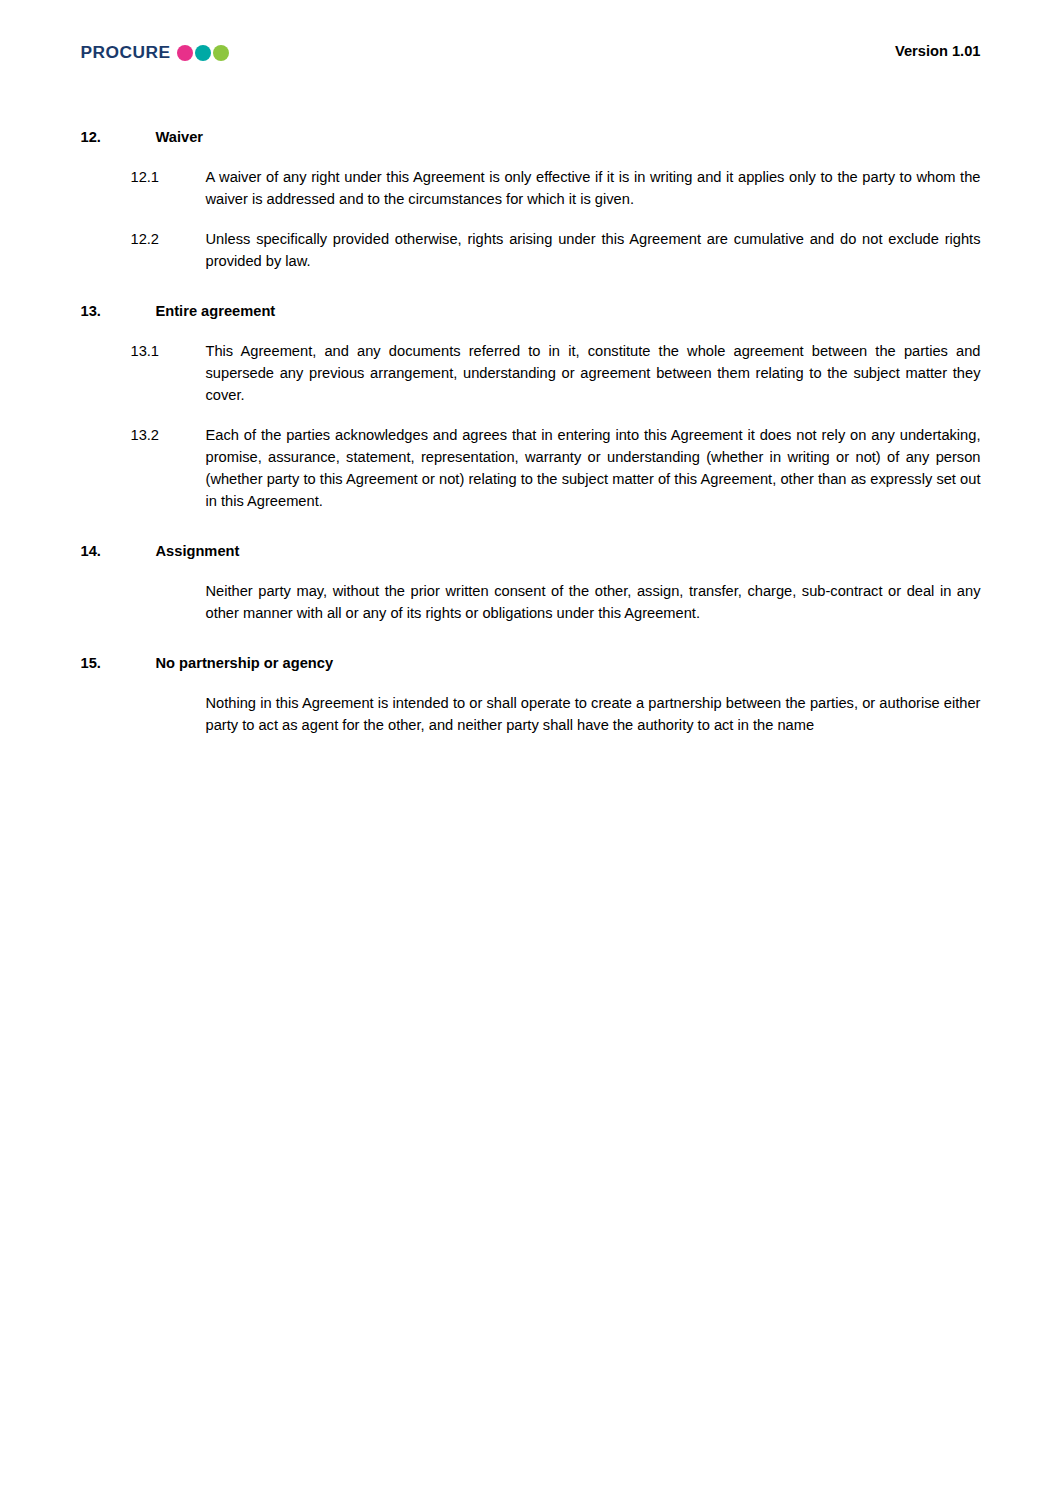PROCURE
Version 1.01
12. Waiver
12.1 A waiver of any right under this Agreement is only effective if it is in writing and it applies only to the party to whom the waiver is addressed and to the circumstances for which it is given.
12.2 Unless specifically provided otherwise, rights arising under this Agreement are cumulative and do not exclude rights provided by law.
13. Entire agreement
13.1 This Agreement, and any documents referred to in it, constitute the whole agreement between the parties and supersede any previous arrangement, understanding or agreement between them relating to the subject matter they cover.
13.2 Each of the parties acknowledges and agrees that in entering into this Agreement it does not rely on any undertaking, promise, assurance, statement, representation, warranty or understanding (whether in writing or not) of any person (whether party to this Agreement or not) relating to the subject matter of this Agreement, other than as expressly set out in this Agreement.
14. Assignment
Neither party may, without the prior written consent of the other, assign, transfer, charge, sub-contract or deal in any other manner with all or any of its rights or obligations under this Agreement.
15. No partnership or agency
Nothing in this Agreement is intended to or shall operate to create a partnership between the parties, or authorise either party to act as agent for the other, and neither party shall have the authority to act in the name